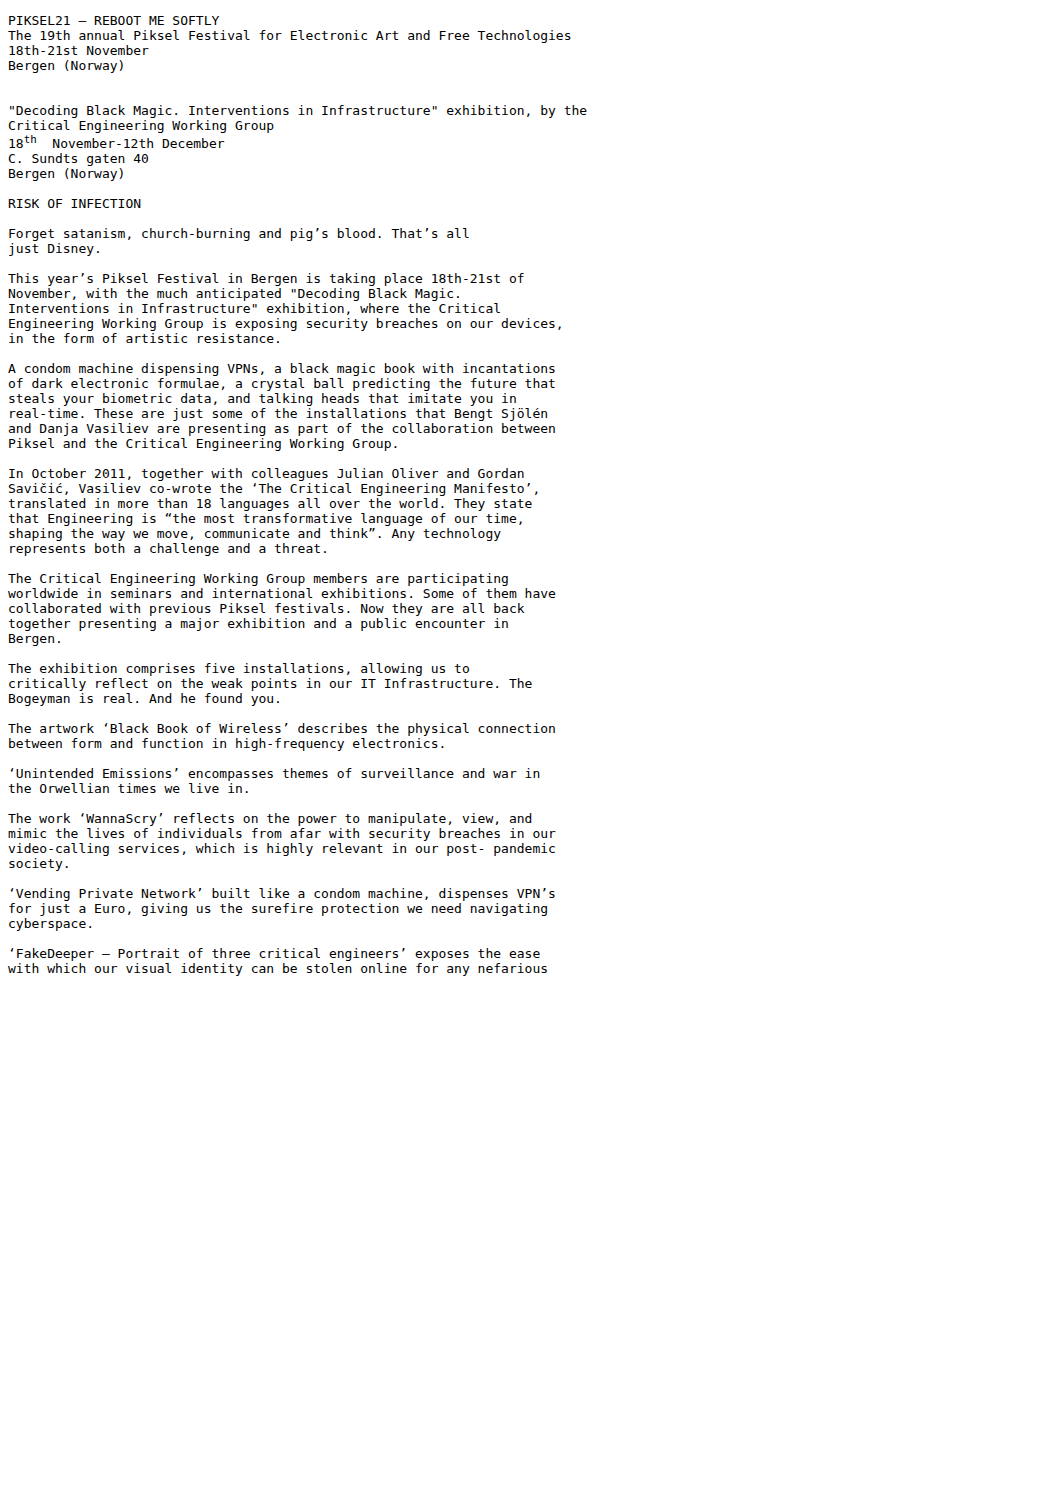PIKSEL21 – REBOOT ME SOFTLY
The 19th annual Piksel Festival for Electronic Art and Free Technologies
18th-21st November
Bergen (Norway)


"Decoding Black Magic. Interventions in Infrastructure" exhibition, by the
Critical Engineering Working Group
18th  November-12th December
C. Sundts gaten 40
Bergen (Norway)

RISK OF INFECTION

Forget satanism, church-burning and pig’s blood. That’s all
just Disney.

This year’s Piksel Festival in Bergen is taking place 18th-21st of
November, with the much anticipated "Decoding Black Magic.
Interventions in Infrastructure" exhibition, where the Critical
Engineering Working Group is exposing security breaches on our devices,
in the form of artistic resistance.

A condom machine dispensing VPNs, a black magic book with incantations
of dark electronic formulae, a crystal ball predicting the future that
steals your biometric data, and talking heads that imitate you in
real-time. These are just some of the installations that Bengt Sjölén
and Danja Vasiliev are presenting as part of the collaboration between
Piksel and the Critical Engineering Working Group.

In October 2011, together with colleagues Julian Oliver and Gordan
Savičić, Vasiliev co-wrote the ‘The Critical Engineering Manifesto’,
translated in more than 18 languages all over the world. They state
that Engineering is “the most transformative language of our time,
shaping the way we move, communicate and think”. Any technology
represents both a challenge and a threat.

The Critical Engineering Working Group members are participating
worldwide in seminars and international exhibitions. Some of them have
collaborated with previous Piksel festivals. Now they are all back
together presenting a major exhibition and a public encounter in
Bergen.

The exhibition comprises five installations, allowing us to
critically reflect on the weak points in our IT Infrastructure. The
Bogeyman is real. And he found you.

The artwork ‘Black Book of Wireless’ describes the physical connection
between form and function in high-frequency electronics.

‘Unintended Emissions’ encompasses themes of surveillance and war in
the Orwellian times we live in.

The work ‘WannaScry’ reflects on the power to manipulate, view, and
mimic the lives of individuals from afar with security breaches in our
video-calling services, which is highly relevant in our post- pandemic
society.

‘Vending Private Network’ built like a condom machine, dispenses VPN’s
for just a Euro, giving us the surefire protection we need navigating
cyberspace.

‘FakeDeeper – Portrait of three critical engineers’ exposes the ease
with which our visual identity can be stolen online for any nefarious